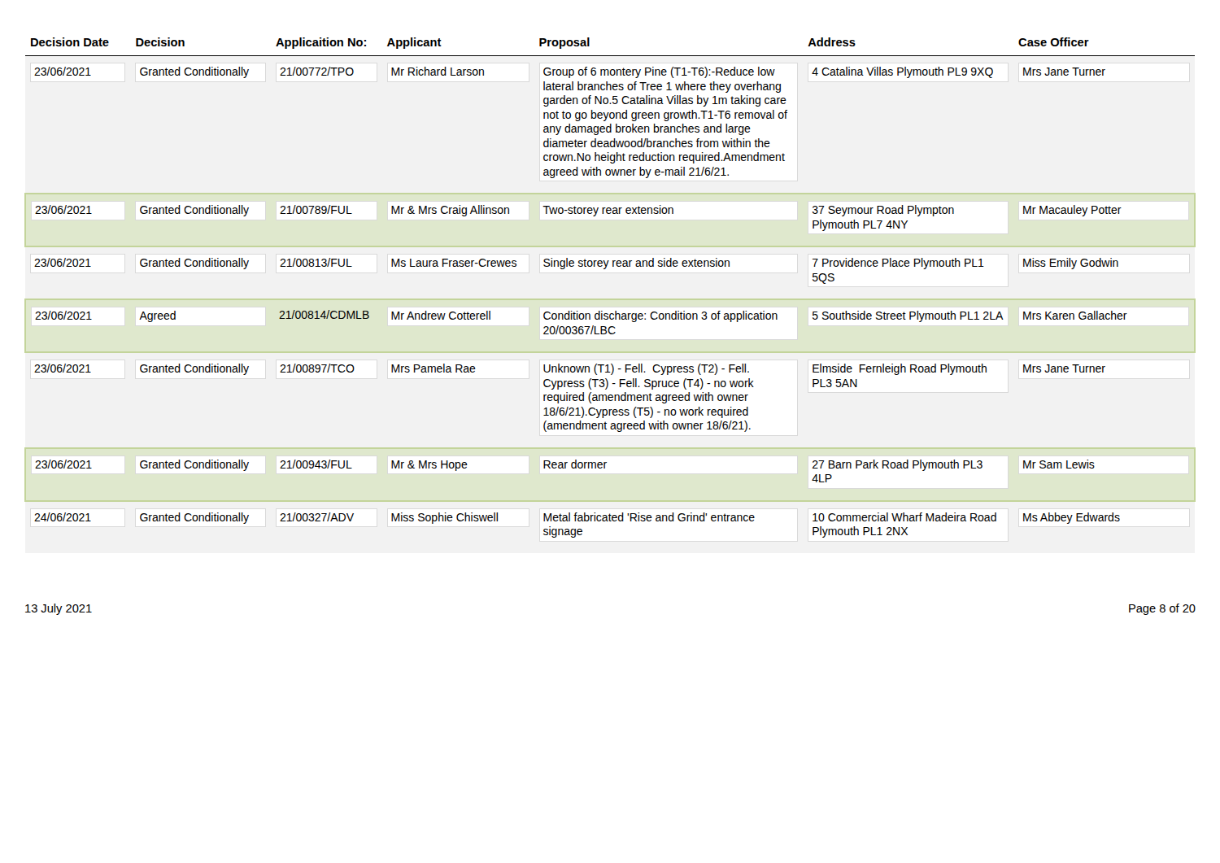| Decision Date | Decision | Applicaition No: | Applicant | Proposal | Address | Case Officer |
| --- | --- | --- | --- | --- | --- | --- |
| 23/06/2021 | Granted Conditionally | 21/00772/TPO | Mr Richard Larson | Group of 6 montery Pine (T1-T6):-Reduce low lateral branches of Tree 1 where they overhang garden of No.5 Catalina Villas by 1m taking care not to go beyond green growth.T1-T6 removal of any damaged broken branches and large diameter deadwood/branches from within the crown.No height reduction required.Amendment agreed with owner by e-mail 21/6/21. | 4 Catalina Villas Plymouth PL9 9XQ | Mrs Jane Turner |
| 23/06/2021 | Granted Conditionally | 21/00789/FUL | Mr & Mrs Craig Allinson | Two-storey rear extension | 37 Seymour Road Plympton Plymouth PL7 4NY | Mr Macauley Potter |
| 23/06/2021 | Granted Conditionally | 21/00813/FUL | Ms Laura Fraser-Crewes | Single storey rear and side extension | 7 Providence Place Plymouth PL1 5QS | Miss Emily Godwin |
| 23/06/2021 | Agreed | 21/00814/CDMLB | Mr Andrew Cotterell | Condition discharge: Condition 3 of application 20/00367/LBC | 5 Southside Street Plymouth PL1 2LA | Mrs Karen Gallacher |
| 23/06/2021 | Granted Conditionally | 21/00897/TCO | Mrs Pamela Rae | Unknown (T1) - Fell. Cypress (T2) - Fell. Cypress (T3) - Fell. Spruce (T4) - no work required (amendment agreed with owner 18/6/21).Cypress (T5) - no work required (amendment agreed with owner 18/6/21). | Elmside Fernleigh Road Plymouth PL3 5AN | Mrs Jane Turner |
| 23/06/2021 | Granted Conditionally | 21/00943/FUL | Mr & Mrs Hope | Rear dormer | 27 Barn Park Road Plymouth PL3 4LP | Mr Sam Lewis |
| 24/06/2021 | Granted Conditionally | 21/00327/ADV | Miss Sophie Chiswell | Metal fabricated 'Rise and Grind' entrance signage | 10 Commercial Wharf Madeira Road Plymouth PL1 2NX | Ms Abbey Edwards |
13 July 2021
Page 8 of 20